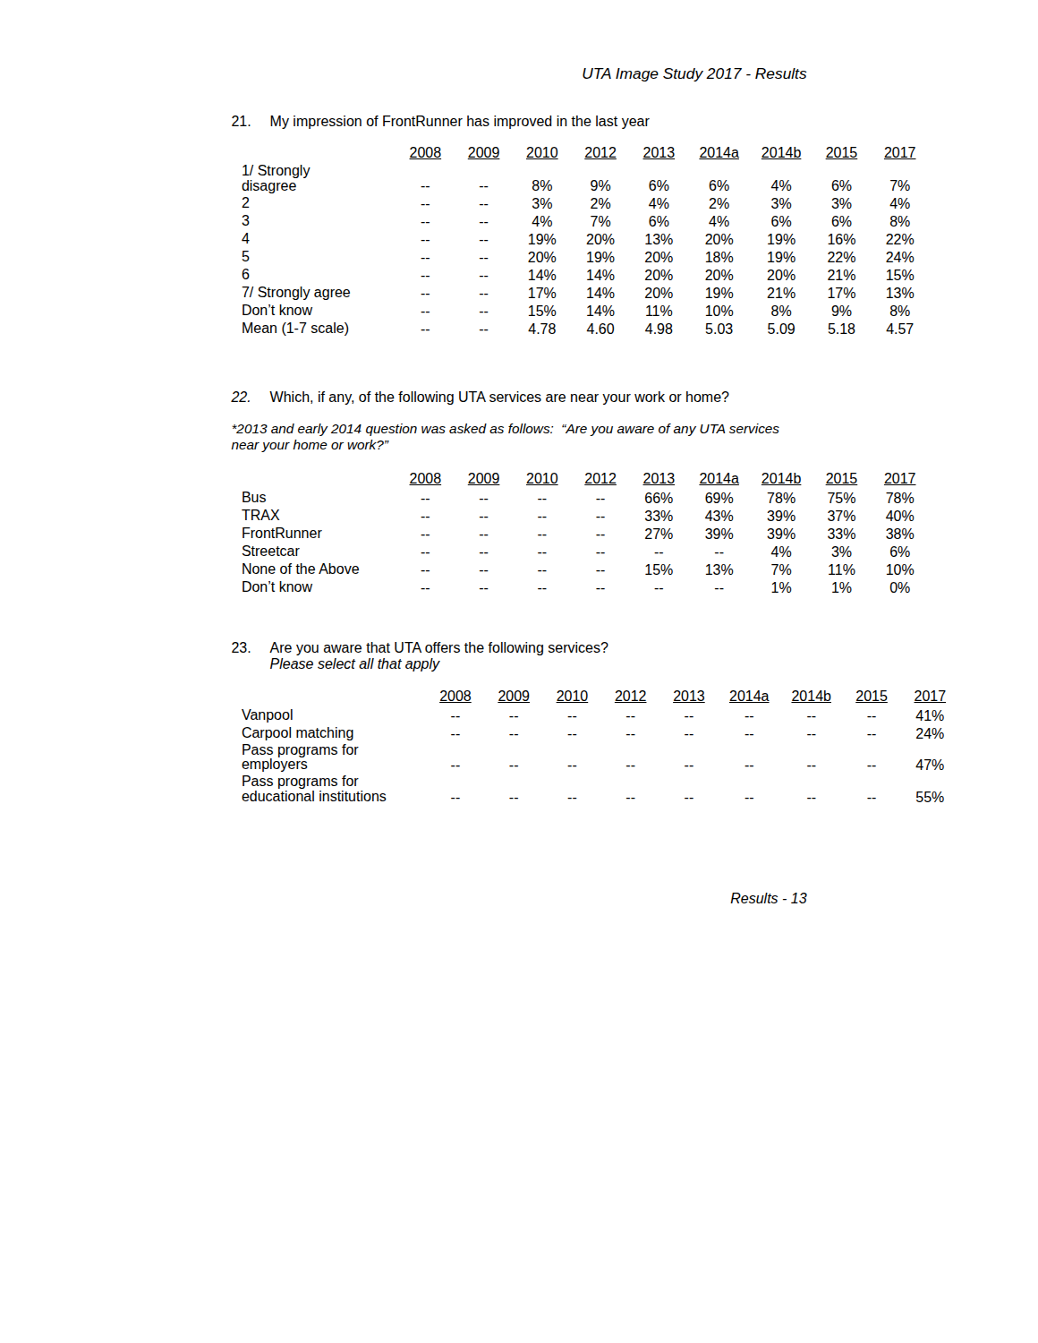UTA Image Study 2017 - Results
21.
My impression of FrontRunner has improved in the last year
| | 2008 | 2009 | 2010 | 2012 | 2013 | 2014a | 2014b | 2015 | 2017 |
| --- | --- | --- | --- | --- | --- | --- | --- | --- | --- |
| 1/ Strongly disagree | -- | -- | 8% | 9% | 6% | 6% | 4% | 6% | 7% |
| 2 | -- | -- | 3% | 2% | 4% | 2% | 3% | 3% | 4% |
| 3 | -- | -- | 4% | 7% | 6% | 4% | 6% | 6% | 8% |
| 4 | -- | -- | 19% | 20% | 13% | 20% | 19% | 16% | 22% |
| 5 | -- | -- | 20% | 19% | 20% | 18% | 19% | 22% | 24% |
| 6 | -- | -- | 14% | 14% | 20% | 20% | 20% | 21% | 15% |
| 7/ Strongly agree | -- | -- | 17% | 14% | 20% | 19% | 21% | 17% | 13% |
| Don’t know | -- | -- | 15% | 14% | 11% | 10% | 8% | 9% | 8% |
| Mean (1-7 scale) | -- | -- | 4.78 | 4.60 | 4.98 | 5.03 | 5.09 | 5.18 | 4.57 |
22.
Which, if any, of the following UTA services are near your work or home?
*2013 and early 2014 question was asked as follows: “Are you aware of any UTA services near your home or work?”
| | 2008 | 2009 | 2010 | 2012 | 2013 | 2014a | 2014b | 2015 | 2017 |
| --- | --- | --- | --- | --- | --- | --- | --- | --- | --- |
| Bus | -- | -- | -- | -- | 66% | 69% | 78% | 75% | 78% |
| TRAX | -- | -- | -- | -- | 33% | 43% | 39% | 37% | 40% |
| FrontRunner | -- | -- | -- | -- | 27% | 39% | 39% | 33% | 38% |
| Streetcar | -- | -- | -- | -- | -- | -- | 4% | 3% | 6% |
| None of the Above | -- | -- | -- | -- | 15% | 13% | 7% | 11% | 10% |
| Don’t know | -- | -- | -- | -- | -- | -- | 1% | 1% | 0% |
23.
Are you aware that UTA offers the following services?
Please select all that apply
| | 2008 | 2009 | 2010 | 2012 | 2013 | 2014a | 2014b | 2015 | 2017 |
| --- | --- | --- | --- | --- | --- | --- | --- | --- | --- |
| Vanpool | -- | -- | -- | -- | -- | -- | -- | -- | 41% |
| Carpool matching | -- | -- | -- | -- | -- | -- | -- | -- | 24% |
| Pass programs for employers | -- | -- | -- | -- | -- | -- | -- | -- | 47% |
| Pass programs for educational institutions | -- | -- | -- | -- | -- | -- | -- | -- | 55% |
Results - 13